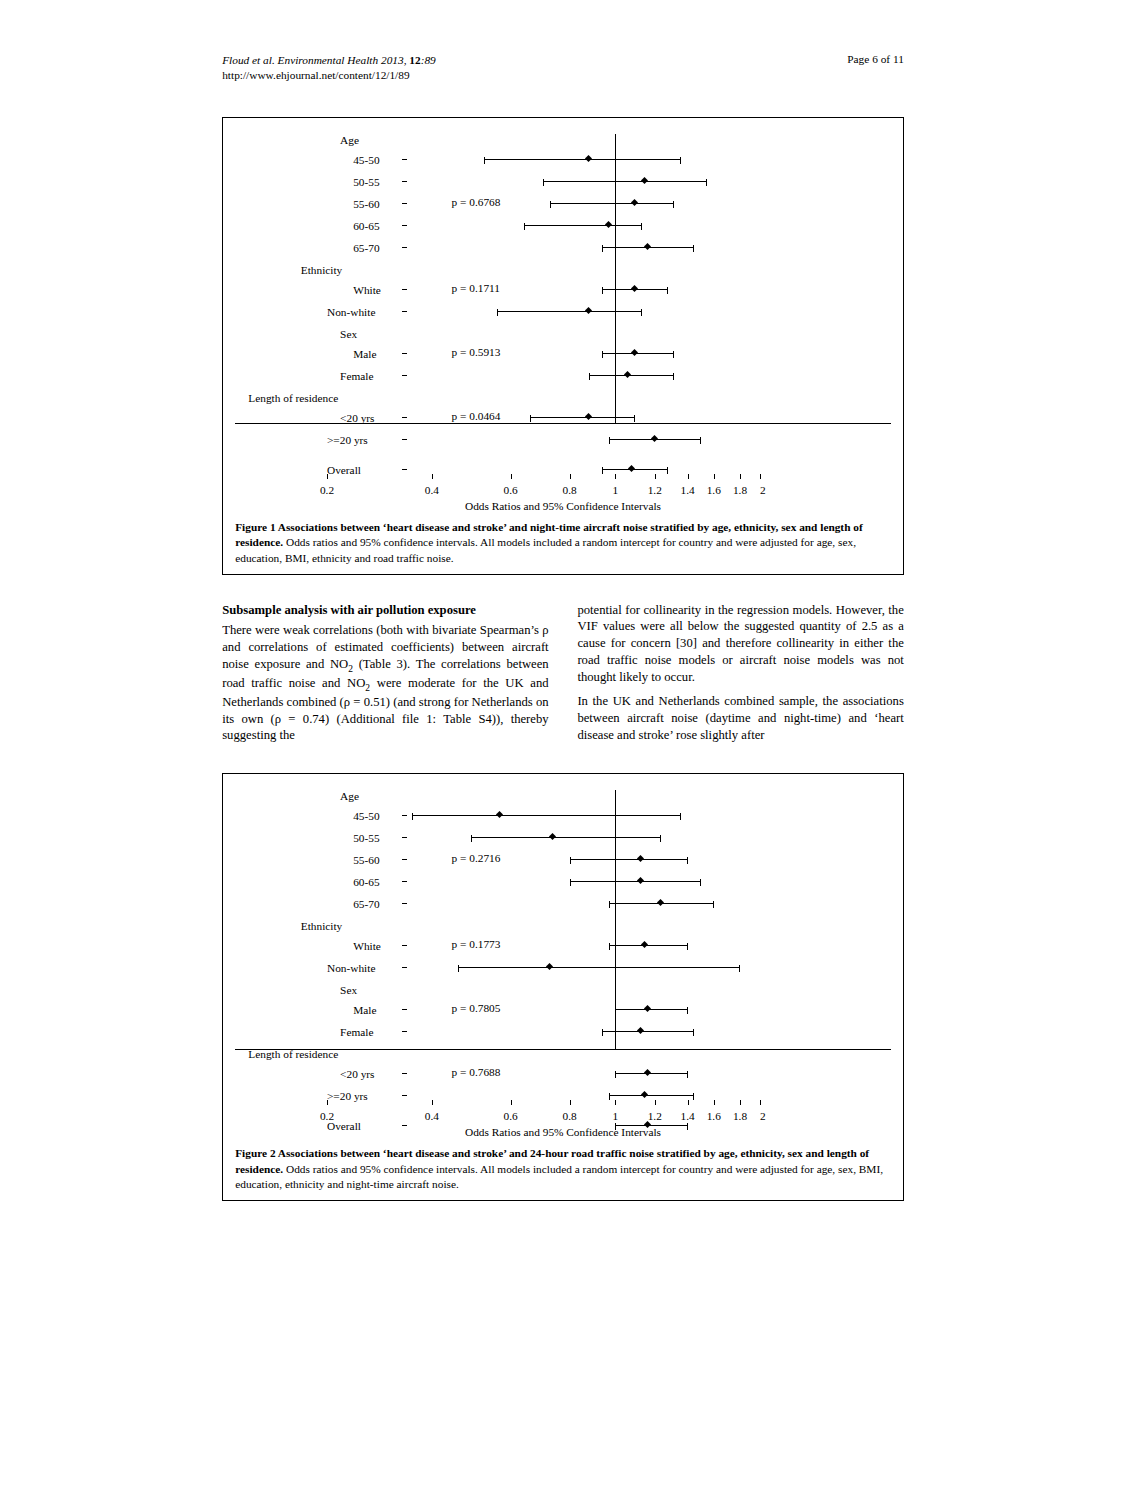Floud et al. Environmental Health 2013, 12:89
http://www.ehjournal.net/content/12/1/89
Page 6 of 11
Age
45-50
50-55
55-60
60-65
65-70
p = 0.6768
Ethnicity
White
Non-white
p = 0.1711
Sex
Male
Female
p = 0.5913
Length of residence
<20 yrs
>=20 yrs
p = 0.0464
Overall
0.2 0.4 0.6 0.8 1 1.2 1.4 1.6 1.8 2
Odds Ratios and 95% Confidence Intervals
Figure 1 Associations between ‘heart disease and stroke’ and night-time aircraft noise stratified by age, ethnicity, sex and length of residence. Odds ratios and 95% confidence intervals. All models included a random intercept for country and were adjusted for age, sex, education, BMI, ethnicity and road traffic noise.
Subsample analysis with air pollution exposure
There were weak correlations (both with bivariate Spearman’s ρ and correlations of estimated coefficients) between aircraft noise exposure and NO2 (Table 3). The correlations between road traffic noise and NO2 were moderate for the UK and Netherlands combined (ρ = 0.51) (and strong for Netherlands on its own (ρ = 0.74) (Additional file 1: Table S4)), thereby suggesting the
potential for collinearity in the regression models. However, the VIF values were all below the suggested quantity of 2.5 as a cause for concern [30] and therefore collinearity in either the road traffic noise models or aircraft noise models was not thought likely to occur.
In the UK and Netherlands combined sample, the associations between aircraft noise (daytime and night-time) and ‘heart disease and stroke’ rose slightly after
Age
45-50
50-55
55-60
60-65
65-70
p = 0.2716
Ethnicity
White
Non-white
p = 0.1773
Sex
Male
Female
p = 0.7805
Length of residence
<20 yrs
>=20 yrs
p = 0.7688
Overall
0.2 0.4 0.6 0.8 1 1.2 1.4 1.6 1.8 2
Odds Ratios and 95% Confidence Intervals
Figure 2 Associations between ‘heart disease and stroke’ and 24-hour road traffic noise stratified by age, ethnicity, sex and length of residence. Odds ratios and 95% confidence intervals. All models included a random intercept for country and were adjusted for age, sex, BMI, education, ethnicity and night-time aircraft noise.